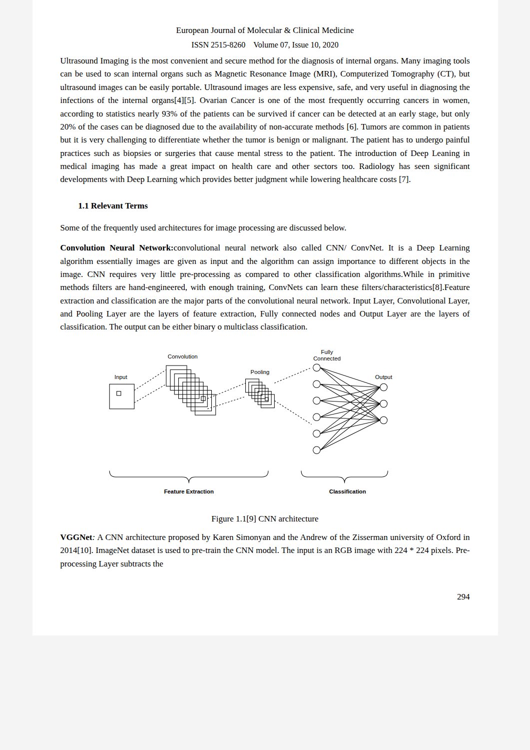European Journal of Molecular & Clinical Medicine
ISSN 2515-8260 Volume 07, Issue 10, 2020
Ultrasound Imaging is the most convenient and secure method for the diagnosis of internal organs. Many imaging tools can be used to scan internal organs such as Magnetic Resonance Image (MRI), Computerized Tomography (CT), but ultrasound images can be easily portable. Ultrasound images are less expensive, safe, and very useful in diagnosing the infections of the internal organs[4][5]. Ovarian Cancer is one of the most frequently occurring cancers in women, according to statistics nearly 93% of the patients can be survived if cancer can be detected at an early stage, but only 20% of the cases can be diagnosed due to the availability of non-accurate methods [6]. Tumors are common in patients but it is very challenging to differentiate whether the tumor is benign or malignant. The patient has to undergo painful practices such as biopsies or surgeries that cause mental stress to the patient. The introduction of Deep Leaning in medical imaging has made a great impact on health care and other sectors too. Radiology has seen significant developments with Deep Learning which provides better judgment while lowering healthcare costs [7].
1.1 Relevant Terms
Some of the frequently used architectures for image processing are discussed below.
Convolution Neural Network: convolutional neural network also called CNN/ ConvNet. It is a Deep Learning algorithm essentially images are given as input and the algorithm can assign importance to different objects in the image. CNN requires very little pre-processing as compared to other classification algorithms.While in primitive methods filters are hand-engineered, with enough training, ConvNets can learn these filters/characteristics[8].Feature extraction and classification are the major parts of the convolutional neural network. Input Layer, Convolutional Layer, and Pooling Layer are the layers of feature extraction, Fully connected nodes and Output Layer are the layers of classification. The output can be either binary o multiclass classification.
Convolution Pooling Fully Connected Input Output Feature Extraction Classification
Figure 1.1[9] CNN architecture
VGGNet: A CNN architecture proposed by Karen Simonyan and the Andrew of the Zisserman university of Oxford in 2014[10]. ImageNet dataset is used to pre-train the CNN model. The input is an RGB image with 224 * 224 pixels. Pre-processing Layer subtracts the
294